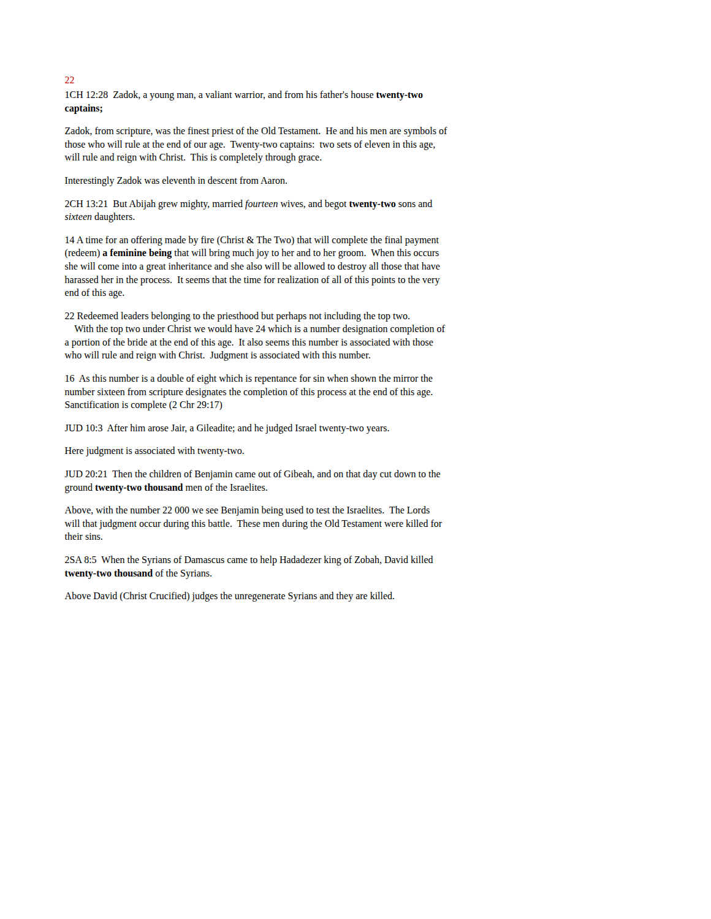22
1CH 12:28 Zadok, a young man, a valiant warrior, and from his father's house twenty-two captains;
Zadok, from scripture, was the finest priest of the Old Testament. He and his men are symbols of those who will rule at the end of our age. Twenty-two captains: two sets of eleven in this age, will rule and reign with Christ. This is completely through grace.
Interestingly Zadok was eleventh in descent from Aaron.
2CH 13:21 But Abijah grew mighty, married fourteen wives, and begot twenty-two sons and sixteen daughters.
14 A time for an offering made by fire (Christ & The Two) that will complete the final payment (redeem) a feminine being that will bring much joy to her and to her groom. When this occurs she will come into a great inheritance and she also will be allowed to destroy all those that have harassed her in the process. It seems that the time for realization of all of this points to the very end of this age.
22 Redeemed leaders belonging to the priesthood but perhaps not including the top two.
With the top two under Christ we would have 24 which is a number designation completion of a portion of the bride at the end of this age. It also seems this number is associated with those who will rule and reign with Christ. Judgment is associated with this number.
16 As this number is a double of eight which is repentance for sin when shown the mirror the number sixteen from scripture designates the completion of this process at the end of this age. Sanctification is complete (2 Chr 29:17)
JUD 10:3 After him arose Jair, a Gileadite; and he judged Israel twenty-two years.
Here judgment is associated with twenty-two.
JUD 20:21 Then the children of Benjamin came out of Gibeah, and on that day cut down to the ground twenty-two thousand men of the Israelites.
Above, with the number 22 000 we see Benjamin being used to test the Israelites. The Lords will that judgment occur during this battle. These men during the Old Testament were killed for their sins.
2SA 8:5 When the Syrians of Damascus came to help Hadadezer king of Zobah, David killed twenty-two thousand of the Syrians.
Above David (Christ Crucified) judges the unregenerate Syrians and they are killed.